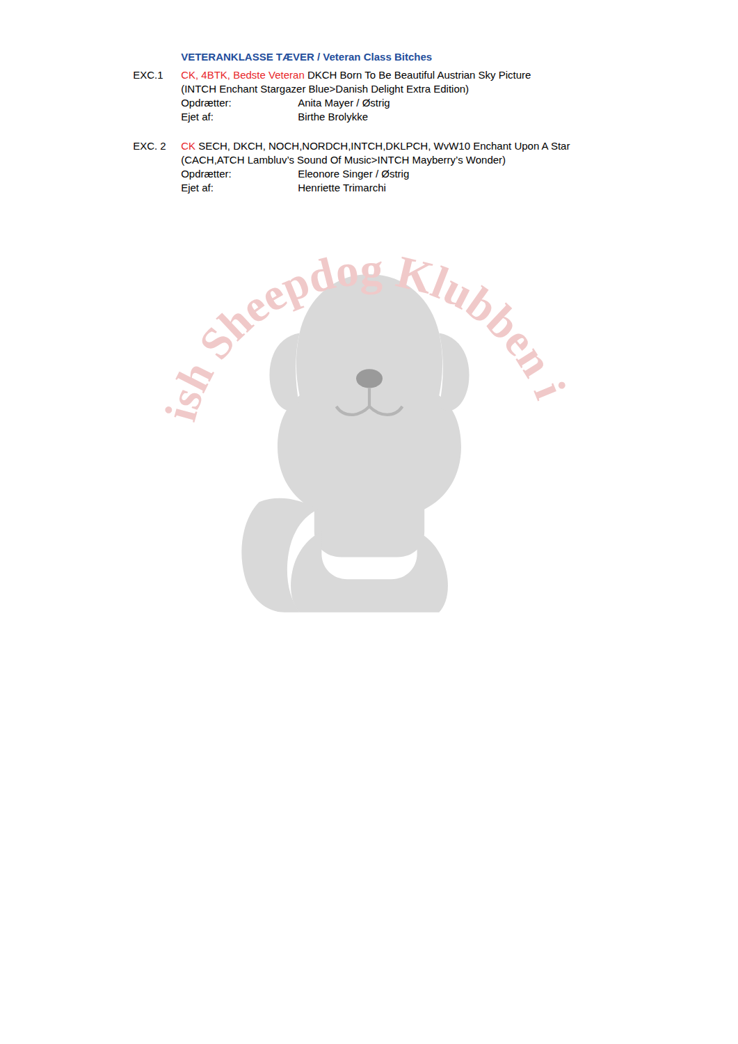Old English Sheepdog Klubben i Danmark
VETERANKLASSE TÆVER / Veteran Class Bitches
EXC.1
CK, 4BTK, Bedste Veteran DKCH Born To Be Beautiful Austrian Sky Picture (INTCH Enchant Stargazer Blue>Danish Delight Extra Edition) Opdrætter: Anita Mayer / Østrig Ejet af: Birthe Brolykke
EXC. 2
CK SECH, DKCH, NOCH,NORDCH,INTCH,DKLPCH, WvW10 Enchant Upon A Star (CACH,ATCH Lambluv’s Sound Of Music>INTCH Mayberry’s Wonder) Opdrætter: Eleonore Singer / Østrig Ejet af: Henriette Trimarchi